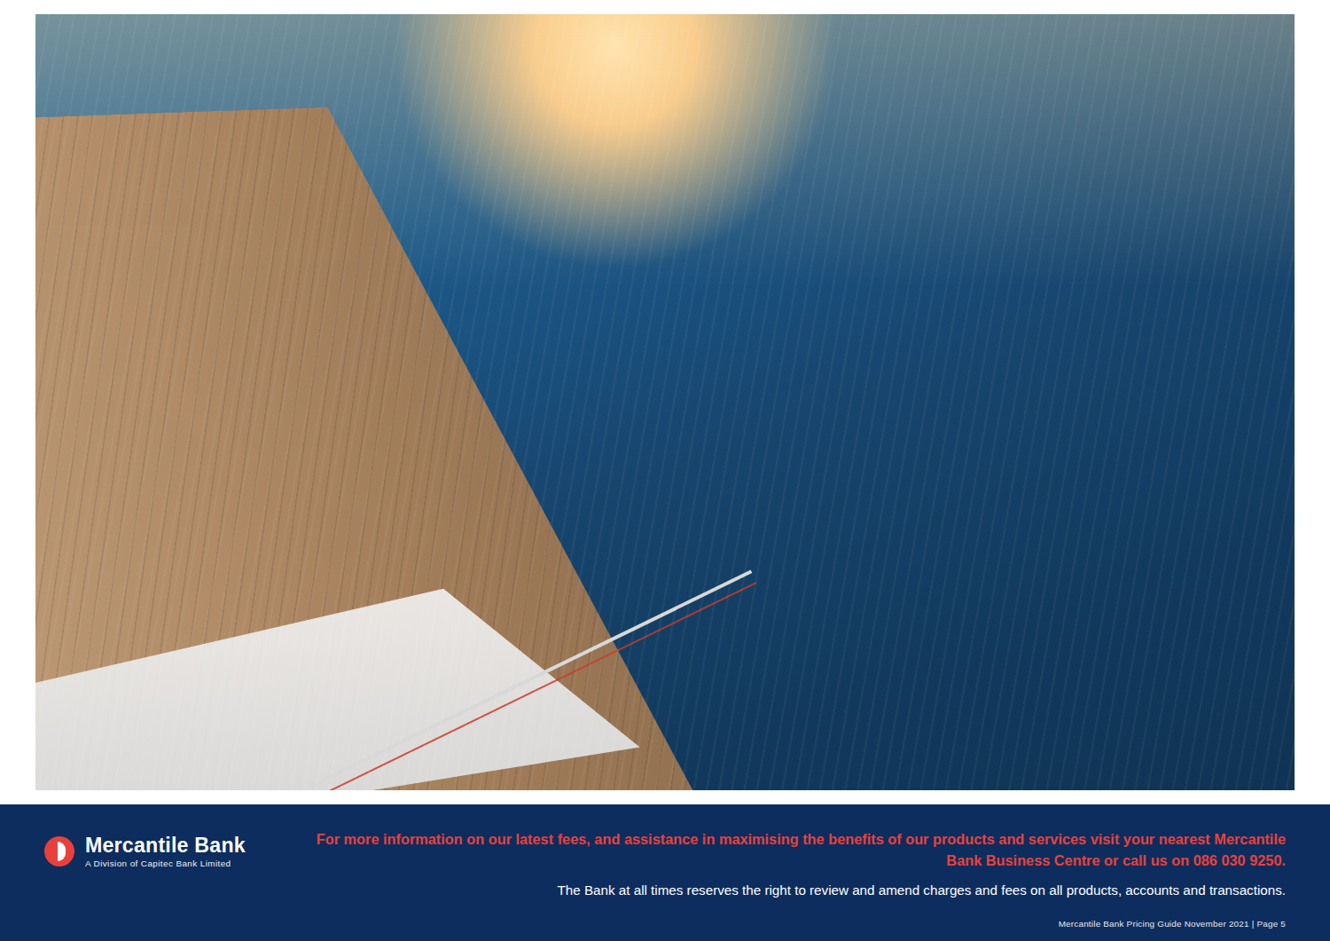Mercantile Bank A Division of Capitec Bank Limited
For more information on our latest fees, and assistance in maximising the benefits of our products and services visit your nearest Mercantile Bank Business Centre or call us on 086 030 9250.
The Bank at all times reserves the right to review and amend charges and fees on all products, accounts and transactions.
Mercantile Bank Pricing Guide November 2021 | Page 5